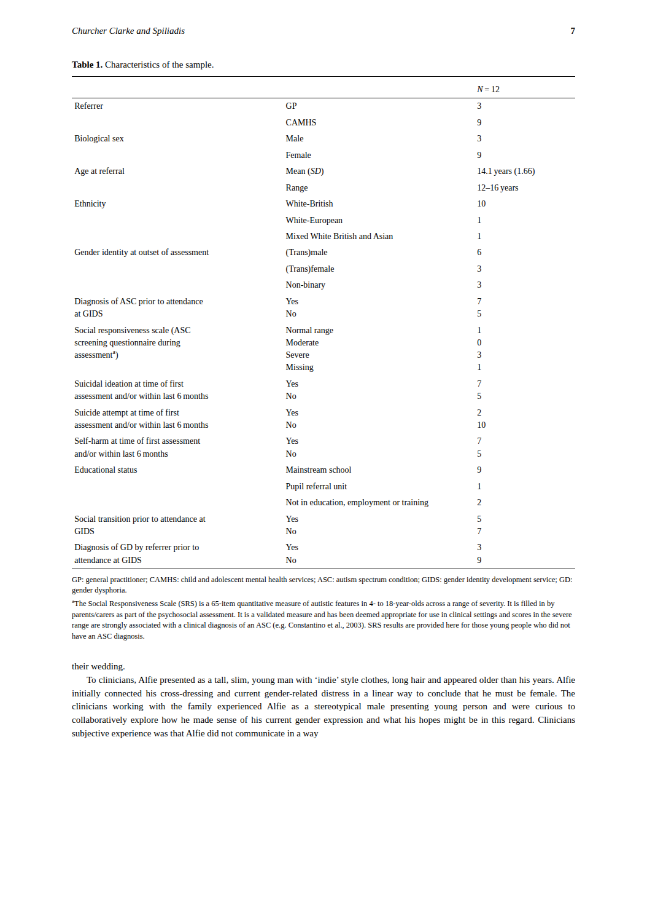Churcher Clarke and Spiliadis 7
Table 1. Characteristics of the sample.
| | | N = 12 |
| --- | --- | --- |
| Referrer | GP | 3 |
| | CAMHS | 9 |
| Biological sex | Male | 3 |
| | Female | 9 |
| Age at referral | Mean ( SD ) | 14.1 years (1.66) |
| | Range | 12–16 years |
| Ethnicity | White-British | 10 |
| | White-European | 1 |
| | Mixed White British and Asian | 1 |
| Gender identity at outset of assessment | (Trans)male | 6 |
| | (Trans)female | 3 |
| | Non-binary | 3 |
| Diagnosis of ASC prior to attendance at GIDS | Yes No | 7 5 |
| Social responsiveness scale (ASC screening questionnaire during assessment a ) | Normal range Moderate Severe Missing | 1 0 3 1 |
| Suicidal ideation at time of first assessment and/or within last 6 months | Yes No | 7 5 |
| Suicide attempt at time of first assessment and/or within last 6 months | Yes No | 2 10 |
| Self-harm at time of first assessment and/or within last 6 months | Yes No | 7 5 |
| Educational status | Mainstream school | 9 |
| | Pupil referral unit | 1 |
| | Not in education, employment or training | 2 |
| Social transition prior to attendance at GIDS | Yes No | 5 7 |
| Diagnosis of GD by referrer prior to attendance at GIDS | Yes No | 3 9 |
GP: general practitioner; CAMHS: child and adolescent mental health services; ASC: autism spectrum condition; GIDS: gender identity development service; GD: gender dysphoria.
aThe Social Responsiveness Scale (SRS) is a 65-item quantitative measure of autistic features in 4- to 18-year-olds across a range of severity. It is filled in by parents/carers as part of the psychosocial assessment. It is a validated measure and has been deemed appropriate for use in clinical settings and scores in the severe range are strongly associated with a clinical diagnosis of an ASC (e.g. Constantino et al., 2003). SRS results are provided here for those young people who did not have an ASC diagnosis.
their wedding.
To clinicians, Alfie presented as a tall, slim, young man with ‘indie’ style clothes, long hair and appeared older than his years. Alfie initially connected his cross-dressing and current gender-related distress in a linear way to conclude that he must be female. The clinicians working with the family experienced Alfie as a stereotypical male presenting young person and were curious to collaboratively explore how he made sense of his current gender expression and what his hopes might be in this regard. Clinicians subjective experience was that Alfie did not communicate in a way